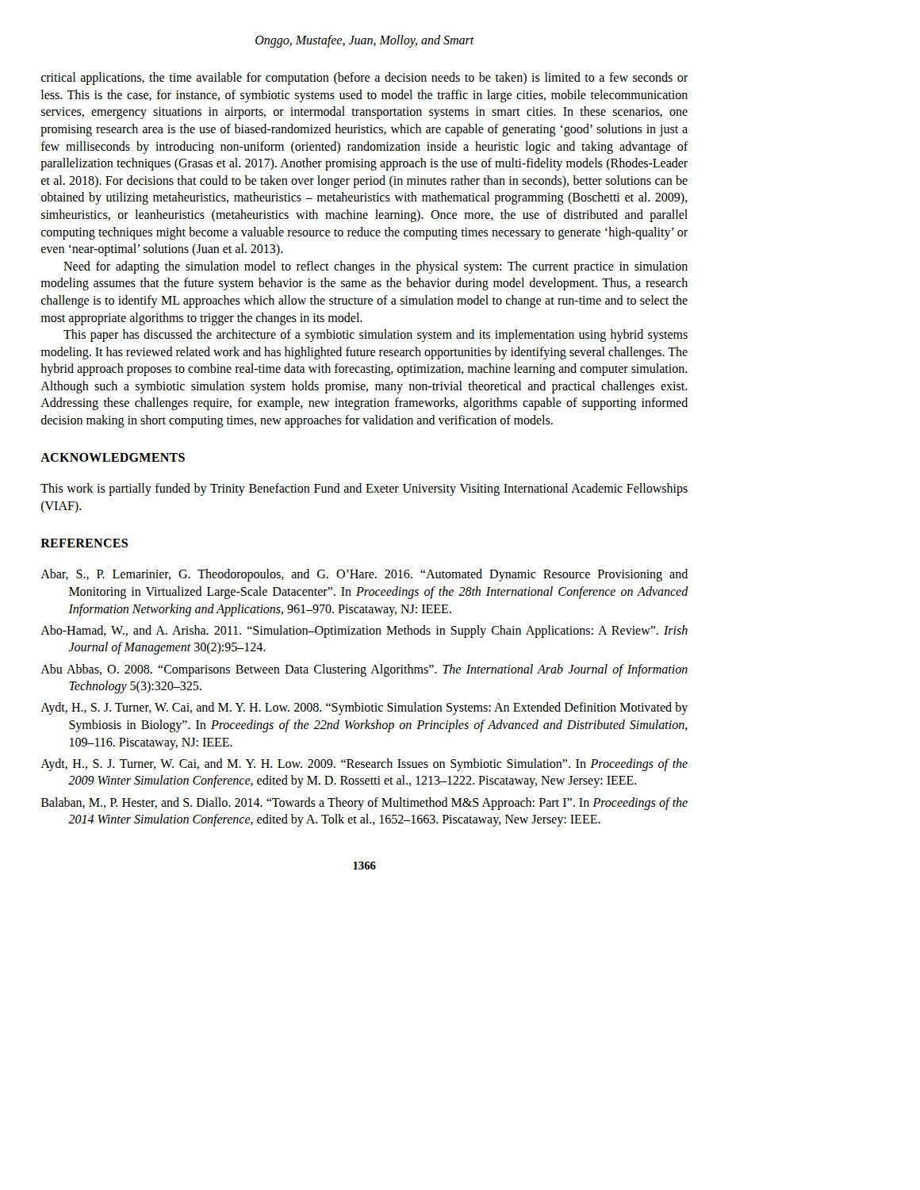Onggo, Mustafee, Juan, Molloy, and Smart
critical applications, the time available for computation (before a decision needs to be taken) is limited to a few seconds or less. This is the case, for instance, of symbiotic systems used to model the traffic in large cities, mobile telecommunication services, emergency situations in airports, or intermodal transportation systems in smart cities. In these scenarios, one promising research area is the use of biased-randomized heuristics, which are capable of generating ‘good’ solutions in just a few milliseconds by introducing non-uniform (oriented) randomization inside a heuristic logic and taking advantage of parallelization techniques (Grasas et al. 2017). Another promising approach is the use of multi-fidelity models (Rhodes-Leader et al. 2018). For decisions that could to be taken over longer period (in minutes rather than in seconds), better solutions can be obtained by utilizing metaheuristics, matheuristics – metaheuristics with mathematical programming (Boschetti et al. 2009), simheuristics, or leanheuristics (metaheuristics with machine learning). Once more, the use of distributed and parallel computing techniques might become a valuable resource to reduce the computing times necessary to generate ‘high-quality’ or even ‘near-optimal’ solutions (Juan et al. 2013).
Need for adapting the simulation model to reflect changes in the physical system: The current practice in simulation modeling assumes that the future system behavior is the same as the behavior during model development. Thus, a research challenge is to identify ML approaches which allow the structure of a simulation model to change at run-time and to select the most appropriate algorithms to trigger the changes in its model.
This paper has discussed the architecture of a symbiotic simulation system and its implementation using hybrid systems modeling. It has reviewed related work and has highlighted future research opportunities by identifying several challenges. The hybrid approach proposes to combine real-time data with forecasting, optimization, machine learning and computer simulation. Although such a symbiotic simulation system holds promise, many non-trivial theoretical and practical challenges exist. Addressing these challenges require, for example, new integration frameworks, algorithms capable of supporting informed decision making in short computing times, new approaches for validation and verification of models.
Acknowledgments
This work is partially funded by Trinity Benefaction Fund and Exeter University Visiting International Academic Fellowships (VIAF).
References
Abar, S., P. Lemarinier, G. Theodoropoulos, and G. O’Hare. 2016. “Automated Dynamic Resource Provisioning and Monitoring in Virtualized Large-Scale Datacenter”. In Proceedings of the 28th International Conference on Advanced Information Networking and Applications, 961–970. Piscataway, NJ: IEEE.
Abo-Hamad, W., and A. Arisha. 2011. “Simulation–Optimization Methods in Supply Chain Applications: A Review”. Irish Journal of Management 30(2):95–124.
Abu Abbas, O. 2008. “Comparisons Between Data Clustering Algorithms”. The International Arab Journal of Information Technology 5(3):320–325.
Aydt, H., S. J. Turner, W. Cai, and M. Y. H. Low. 2008. “Symbiotic Simulation Systems: An Extended Definition Motivated by Symbiosis in Biology”. In Proceedings of the 22nd Workshop on Principles of Advanced and Distributed Simulation, 109–116. Piscataway, NJ: IEEE.
Aydt, H., S. J. Turner, W. Cai, and M. Y. H. Low. 2009. “Research Issues on Symbiotic Simulation”. In Proceedings of the 2009 Winter Simulation Conference, edited by M. D. Rossetti et al., 1213–1222. Piscataway, New Jersey: IEEE.
Balaban, M., P. Hester, and S. Diallo. 2014. “Towards a Theory of Multimethod M&S Approach: Part I”. In Proceedings of the 2014 Winter Simulation Conference, edited by A. Tolk et al., 1652–1663. Piscataway, New Jersey: IEEE.
1366